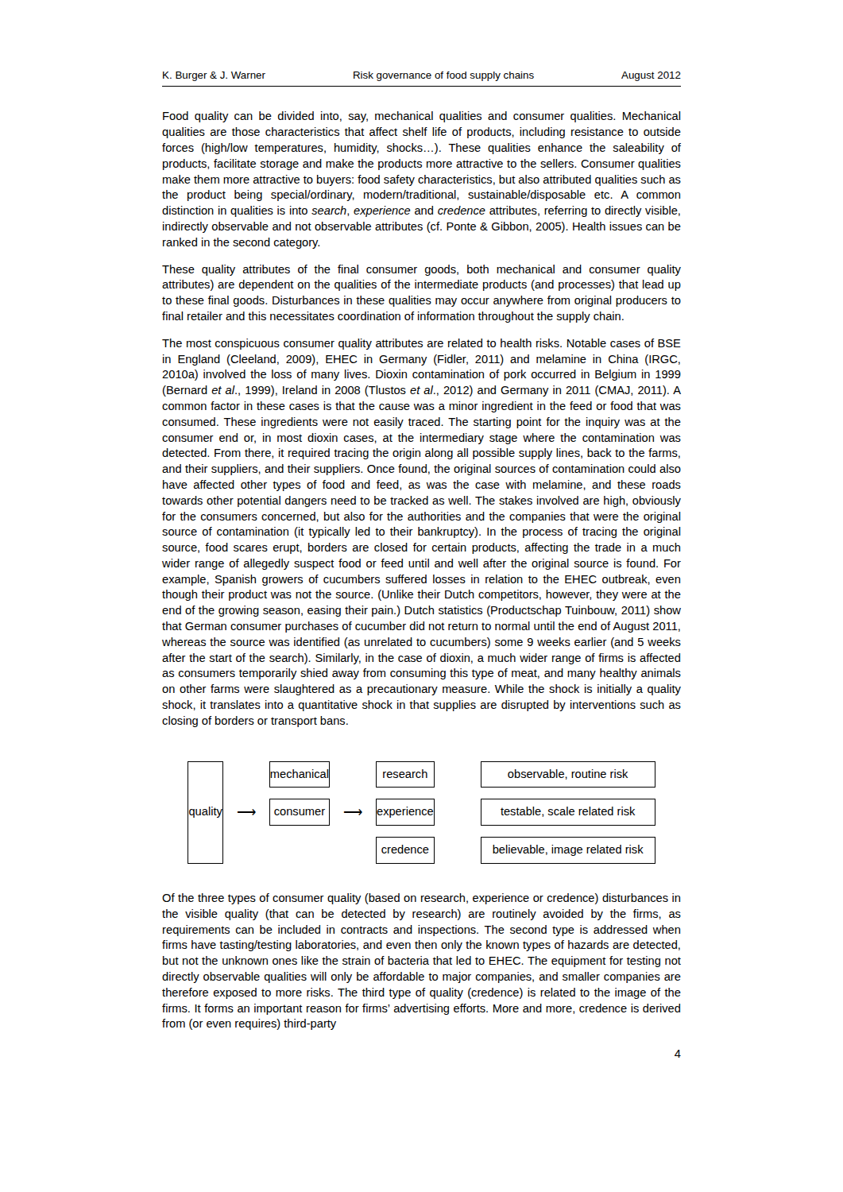K. Burger & J. Warner
Risk governance of food supply chains
August 2012
Food quality can be divided into, say, mechanical qualities and consumer qualities. Mechanical qualities are those characteristics that affect shelf life of products, including resistance to outside forces (high/low temperatures, humidity, shocks…). These qualities enhance the saleability of products, facilitate storage and make the products more attractive to the sellers. Consumer qualities make them more attractive to buyers: food safety characteristics, but also attributed qualities such as the product being special/ordinary, modern/traditional, sustainable/disposable etc. A common distinction in qualities is into search, experience and credence attributes, referring to directly visible, indirectly observable and not observable attributes (cf. Ponte & Gibbon, 2005). Health issues can be ranked in the second category.
These quality attributes of the final consumer goods, both mechanical and consumer quality attributes) are dependent on the qualities of the intermediate products (and processes) that lead up to these final goods. Disturbances in these qualities may occur anywhere from original producers to final retailer and this necessitates coordination of information throughout the supply chain.
The most conspicuous consumer quality attributes are related to health risks. Notable cases of BSE in England (Cleeland, 2009), EHEC in Germany (Fidler, 2011) and melamine in China (IRGC, 2010a) involved the loss of many lives. Dioxin contamination of pork occurred in Belgium in 1999 (Bernard et al., 1999), Ireland in 2008 (Tlustos et al., 2012) and Germany in 2011 (CMAJ, 2011). A common factor in these cases is that the cause was a minor ingredient in the feed or food that was consumed. These ingredients were not easily traced. The starting point for the inquiry was at the consumer end or, in most dioxin cases, at the intermediary stage where the contamination was detected. From there, it required tracing the origin along all possible supply lines, back to the farms, and their suppliers, and their suppliers. Once found, the original sources of contamination could also have affected other types of food and feed, as was the case with melamine, and these roads towards other potential dangers need to be tracked as well. The stakes involved are high, obviously for the consumers concerned, but also for the authorities and the companies that were the original source of contamination (it typically led to their bankruptcy). In the process of tracing the original source, food scares erupt, borders are closed for certain products, affecting the trade in a much wider range of allegedly suspect food or feed until and well after the original source is found. For example, Spanish growers of cucumbers suffered losses in relation to the EHEC outbreak, even though their product was not the source. (Unlike their Dutch competitors, however, they were at the end of the growing season, easing their pain.) Dutch statistics (Productschap Tuinbouw, 2011) show that German consumer purchases of cucumber did not return to normal until the end of August 2011, whereas the source was identified (as unrelated to cucumbers) some 9 weeks earlier (and 5 weeks after the start of the search). Similarly, in the case of dioxin, a much wider range of firms is affected as consumers temporarily shied away from consuming this type of meat, and many healthy animals on other farms were slaughtered as a precautionary measure. While the shock is initially a quality shock, it translates into a quantitative shock in that supplies are disrupted by interventions such as closing of borders or transport bans.
| quality | ⟶ | mechanical | | research | | observable, routine risk |
| consumer | ⟶ | experience | | testable, scale related risk |
| | | credence | | believable, image related risk |
Of the three types of consumer quality (based on research, experience or credence) disturbances in the visible quality (that can be detected by research) are routinely avoided by the firms, as requirements can be included in contracts and inspections. The second type is addressed when firms have tasting/testing laboratories, and even then only the known types of hazards are detected, but not the unknown ones like the strain of bacteria that led to EHEC. The equipment for testing not directly observable qualities will only be affordable to major companies, and smaller companies are therefore exposed to more risks. The third type of quality (credence) is related to the image of the firms. It forms an important reason for firms’ advertising efforts. More and more, credence is derived from (or even requires) third-party
4